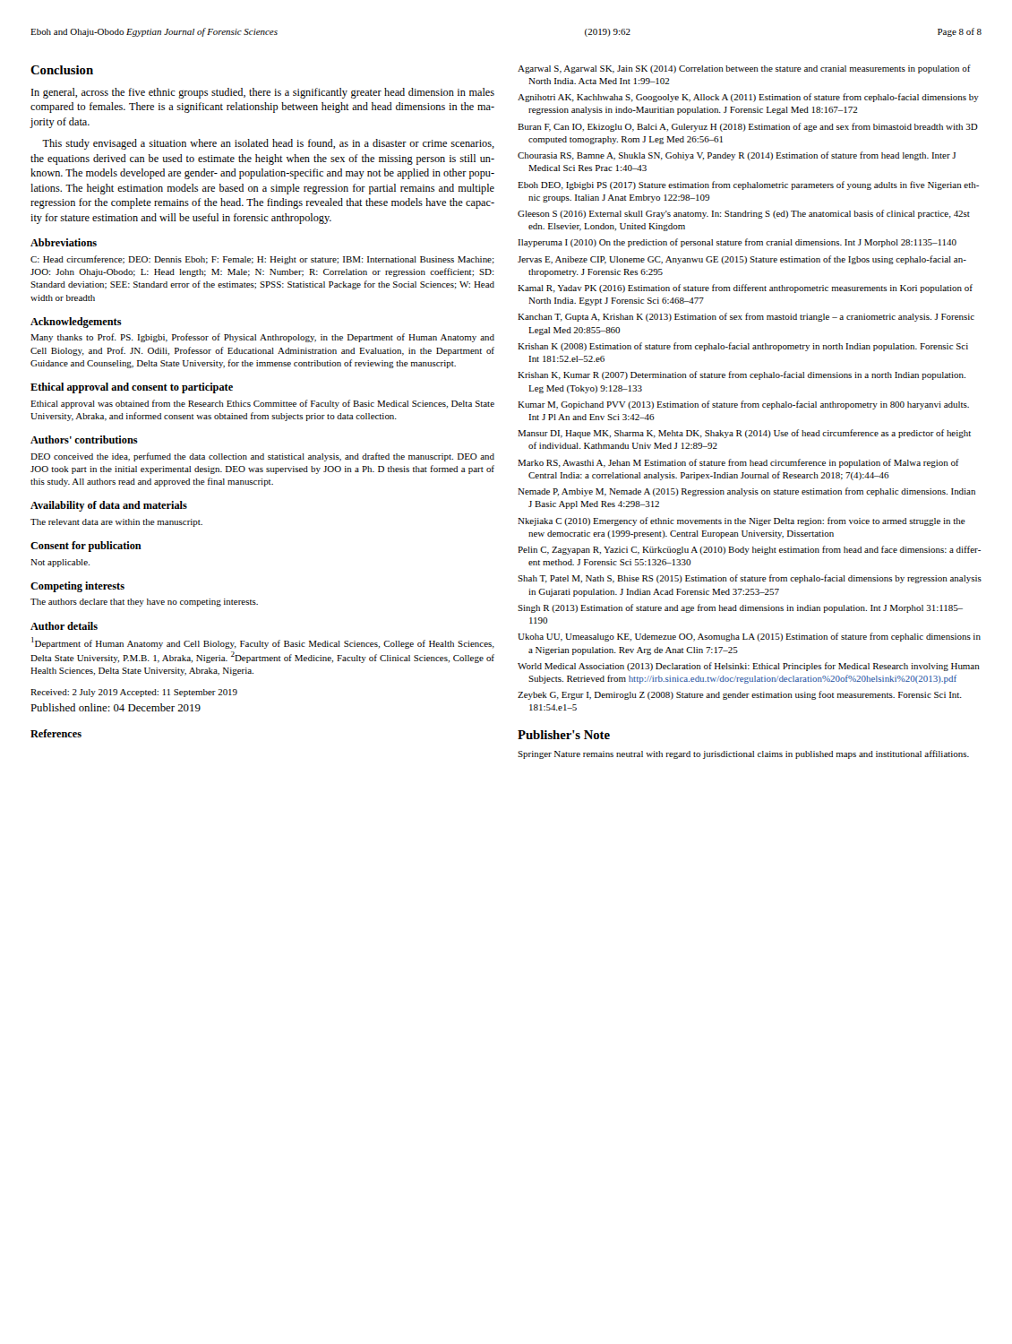Eboh and Ohaju-Obodo Egyptian Journal of Forensic Sciences
(2019) 9:62
Page 8 of 8
Conclusion
In general, across the five ethnic groups studied, there is a significantly greater head dimension in males compared to females. There is a significant relationship between height and head dimensions in the majority of data.
This study envisaged a situation where an isolated head is found, as in a disaster or crime scenarios, the equations derived can be used to estimate the height when the sex of the missing person is still unknown. The models developed are gender- and population-specific and may not be applied in other populations. The height estimation models are based on a simple regression for partial remains and multiple regression for the complete remains of the head. The findings revealed that these models have the capacity for stature estimation and will be useful in forensic anthropology.
Abbreviations
C: Head circumference; DEO: Dennis Eboh; F: Female; H: Height or stature; IBM: International Business Machine; JOO: John Ohaju-Obodo; L: Head length; M: Male; N: Number; R: Correlation or regression coefficient; SD: Standard deviation; SEE: Standard error of the estimates; SPSS: Statistical Package for the Social Sciences; W: Head width or breadth
Acknowledgements
Many thanks to Prof. PS. Igbigbi, Professor of Physical Anthropology, in the Department of Human Anatomy and Cell Biology, and Prof. JN. Odili, Professor of Educational Administration and Evaluation, in the Department of Guidance and Counseling, Delta State University, for the immense contribution of reviewing the manuscript.
Ethical approval and consent to participate
Ethical approval was obtained from the Research Ethics Committee of Faculty of Basic Medical Sciences, Delta State University, Abraka, and informed consent was obtained from subjects prior to data collection.
Authors' contributions
DEO conceived the idea, perfumed the data collection and statistical analysis, and drafted the manuscript. DEO and JOO took part in the initial experimental design. DEO was supervised by JOO in a Ph. D thesis that formed a part of this study. All authors read and approved the final manuscript.
Availability of data and materials
The relevant data are within the manuscript.
Consent for publication
Not applicable.
Competing interests
The authors declare that they have no competing interests.
Author details
1Department of Human Anatomy and Cell Biology, Faculty of Basic Medical Sciences, College of Health Sciences, Delta State University, P.M.B. 1, Abraka, Nigeria. 2Department of Medicine, Faculty of Clinical Sciences, College of Health Sciences, Delta State University, Abraka, Nigeria.
Received: 2 July 2019 Accepted: 11 September 2019
Published online: 04 December 2019
References
Agarwal S, Agarwal SK, Jain SK (2014) Correlation between the stature and cranial measurements in population of North India. Acta Med Int 1:99–102
Agnihotri AK, Kachhwaha S, Googoolye K, Allock A (2011) Estimation of stature from cephalo-facial dimensions by regression analysis in indo-Mauritian population. J Forensic Legal Med 18:167–172
Buran F, Can IO, Ekizoglu O, Balci A, Guleryuz H (2018) Estimation of age and sex from bimastoid breadth with 3D computed tomography. Rom J Leg Med 26:56–61
Chourasia RS, Bamne A, Shukla SN, Gohiya V, Pandey R (2014) Estimation of stature from head length. Inter J Medical Sci Res Prac 1:40–43
Eboh DEO, Igbigbi PS (2017) Stature estimation from cephalometric parameters of young adults in five Nigerian ethnic groups. Italian J Anat Embryo 122:98–109
Gleeson S (2016) External skull Gray's anatomy. In: Standring S (ed) The anatomical basis of clinical practice, 42st edn. Elsevier, London, United Kingdom
Ilayperuma I (2010) On the prediction of personal stature from cranial dimensions. Int J Morphol 28:1135–1140
Jervas E, Anibeze CIP, Uloneme GC, Anyanwu GE (2015) Stature estimation of the Igbos using cephalo-facial anthropometry. J Forensic Res 6:295
Kamal R, Yadav PK (2016) Estimation of stature from different anthropometric measurements in Kori population of North India. Egypt J Forensic Sci 6:468–477
Kanchan T, Gupta A, Krishan K (2013) Estimation of sex from mastoid triangle – a craniometric analysis. J Forensic Legal Med 20:855–860
Krishan K (2008) Estimation of stature from cephalo-facial anthropometry in north Indian population. Forensic Sci Int 181:52.el–52.e6
Krishan K, Kumar R (2007) Determination of stature from cephalo-facial dimensions in a north Indian population. Leg Med (Tokyo) 9:128–133
Kumar M, Gopichand PVV (2013) Estimation of stature from cephalo-facial anthropometry in 800 haryanvi adults. Int J Pl An and Env Sci 3:42–46
Mansur DI, Haque MK, Sharma K, Mehta DK, Shakya R (2014) Use of head circumference as a predictor of height of individual. Kathmandu Univ Med J 12:89–92
Marko RS, Awasthi A, Jehan M Estimation of stature from head circumference in population of Malwa region of Central India: a correlational analysis. Paripex-Indian Journal of Research 2018; 7(4):44–46
Nemade P, Ambiye M, Nemade A (2015) Regression analysis on stature estimation from cephalic dimensions. Indian J Basic Appl Med Res 4:298–312
Nkejiaka C (2010) Emergency of ethnic movements in the Niger Delta region: from voice to armed struggle in the new democratic era (1999-present). Central European University, Dissertation
Pelin C, Zagyapan R, Yazici C, Kürkcüoglu A (2010) Body height estimation from head and face dimensions: a different method. J Forensic Sci 55:1326–1330
Shah T, Patel M, Nath S, Bhise RS (2015) Estimation of stature from cephalo-facial dimensions by regression analysis in Gujarati population. J Indian Acad Forensic Med 37:253–257
Singh R (2013) Estimation of stature and age from head dimensions in indian population. Int J Morphol 31:1185–1190
Ukoha UU, Umeasalugo KE, Udemezue OO, Asomugha LA (2015) Estimation of stature from cephalic dimensions in a Nigerian population. Rev Arg de Anat Clin 7:17–25
World Medical Association (2013) Declaration of Helsinki: Ethical Principles for Medical Research involving Human Subjects. Retrieved from http://irb.sinica.edu.tw/doc/regulation/declaration%20of%20helsinki%20(2013).pdf
Zeybek G, Ergur I, Demiroglu Z (2008) Stature and gender estimation using foot measurements. Forensic Sci Int. 181:54.e1–5
Publisher's Note
Springer Nature remains neutral with regard to jurisdictional claims in published maps and institutional affiliations.